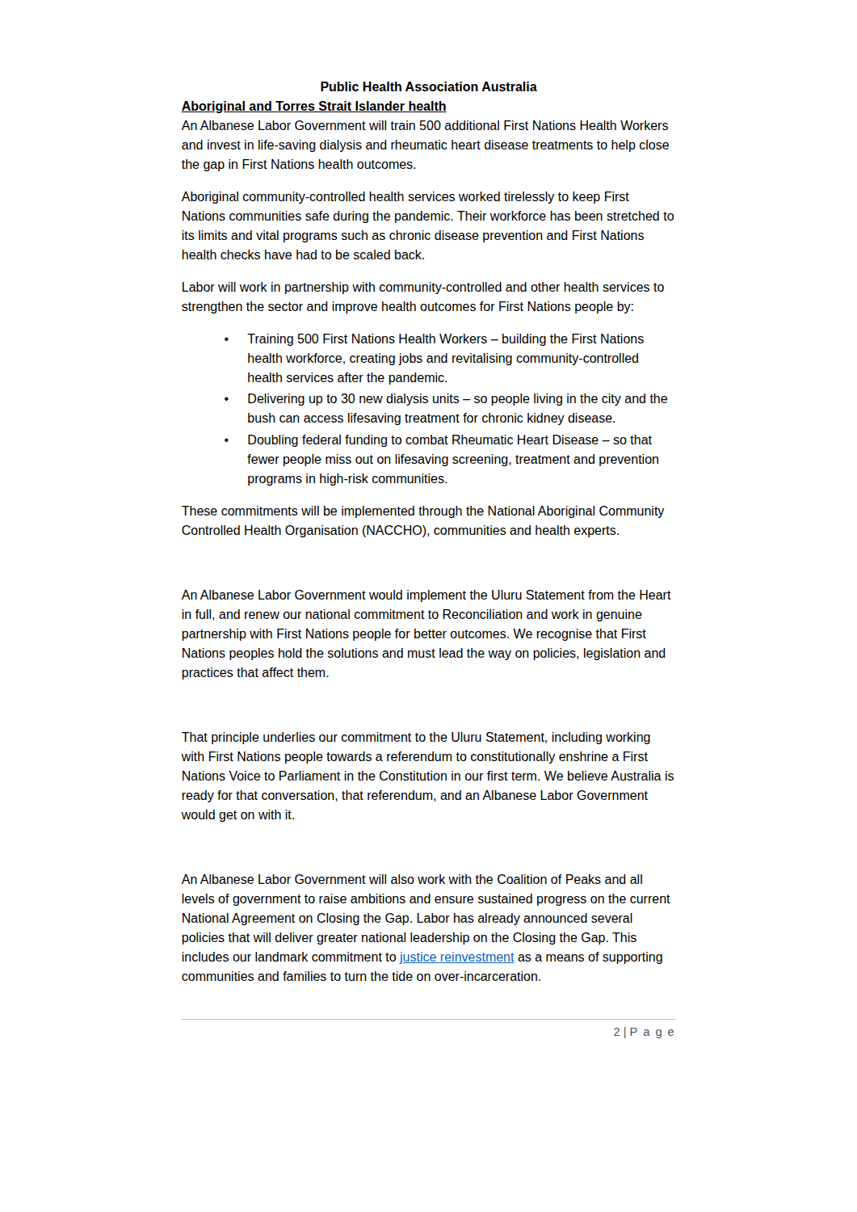Public Health Association Australia
Aboriginal and Torres Strait Islander health
An Albanese Labor Government will train 500 additional First Nations Health Workers and invest in life-saving dialysis and rheumatic heart disease treatments to help close the gap in First Nations health outcomes.
Aboriginal community-controlled health services worked tirelessly to keep First Nations communities safe during the pandemic. Their workforce has been stretched to its limits and vital programs such as chronic disease prevention and First Nations health checks have had to be scaled back.
Labor will work in partnership with community-controlled and other health services to strengthen the sector and improve health outcomes for First Nations people by:
Training 500 First Nations Health Workers – building the First Nations health workforce, creating jobs and revitalising community-controlled health services after the pandemic.
Delivering up to 30 new dialysis units – so people living in the city and the bush can access lifesaving treatment for chronic kidney disease.
Doubling federal funding to combat Rheumatic Heart Disease – so that fewer people miss out on lifesaving screening, treatment and prevention programs in high-risk communities.
These commitments will be implemented through the National Aboriginal Community Controlled Health Organisation (NACCHO), communities and health experts.
An Albanese Labor Government would implement the Uluru Statement from the Heart in full, and renew our national commitment to Reconciliation and work in genuine partnership with First Nations people for better outcomes. We recognise that First Nations peoples hold the solutions and must lead the way on policies, legislation and practices that affect them.
That principle underlies our commitment to the Uluru Statement, including working with First Nations people towards a referendum to constitutionally enshrine a First Nations Voice to Parliament in the Constitution in our first term. We believe Australia is ready for that conversation, that referendum, and an Albanese Labor Government would get on with it.
An Albanese Labor Government will also work with the Coalition of Peaks and all levels of government to raise ambitions and ensure sustained progress on the current National Agreement on Closing the Gap. Labor has already announced several policies that will deliver greater national leadership on the Closing the Gap. This includes our landmark commitment to justice reinvestment as a means of supporting communities and families to turn the tide on over-incarceration.
2 | P a g e